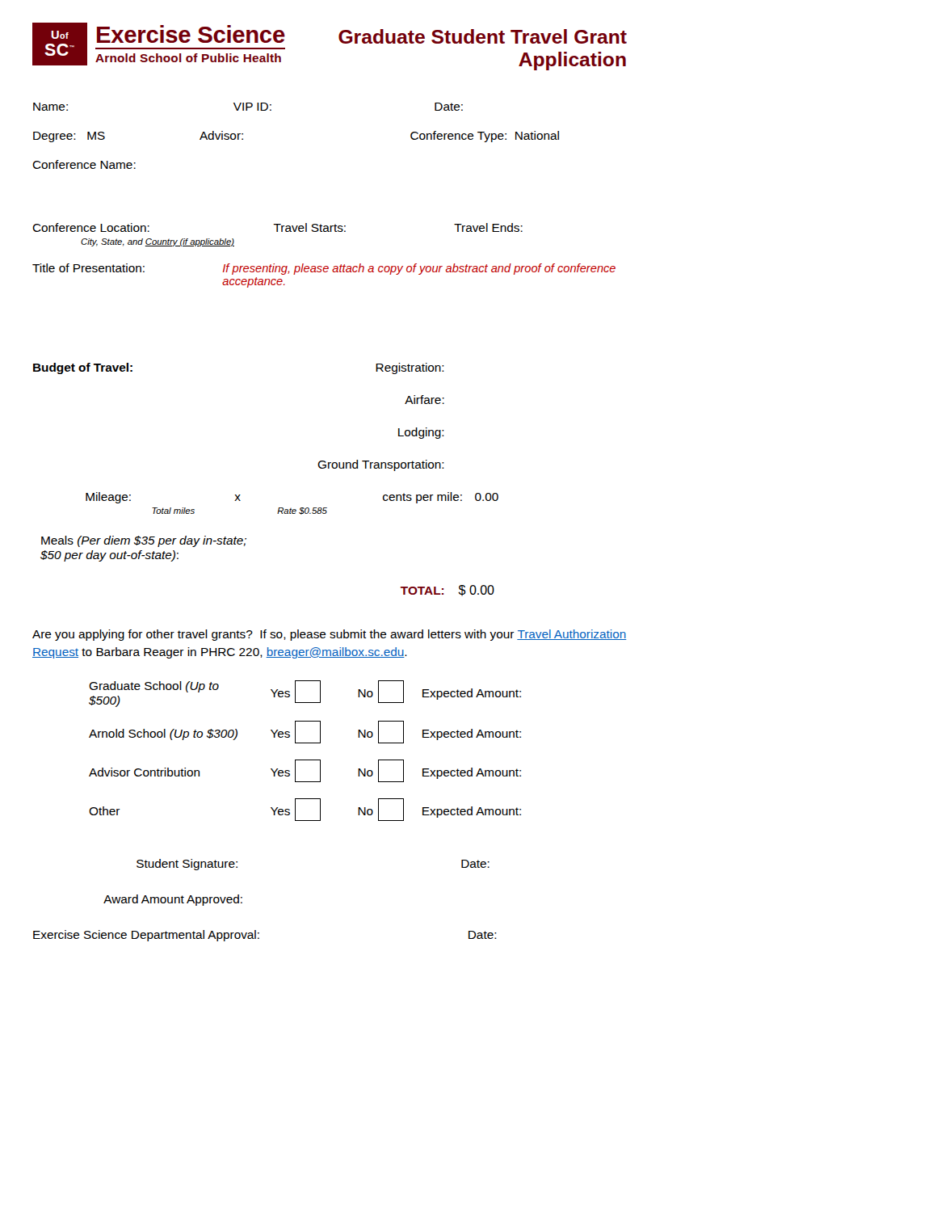Uof SC™
Exercise Science Arnold School of Public Health
Graduate Student Travel Grant Application
Name:
VIP ID:
Date:
Degree: MS
Advisor:
Conference Type: National
Conference Name:
Conference Location:
City, State, and Country (if applicable)
Travel Starts:
Travel Ends:
Title of Presentation:
If presenting, please attach a copy of your abstract and proof of conference acceptance.
Budget of Travel:
Registration:
Airfare:
Lodging:
Ground Transportation:
Mileage:
x
cents per mile:
0.00
Total miles
Rate $0.585
Meals (Per diem $35 per day in-state; $50 per day out-of-state):
TOTAL:
$ 0.00
Are you applying for other travel grants? If so, please submit the award letters with your Travel Authorization Request to Barbara Reager in PHRC 220, breager@mailbox.sc.edu.
Graduate School (Up to $500)
Yes
No
Expected Amount:
Arnold School (Up to $300)
Yes
No
Expected Amount:
Advisor Contribution
Yes
No
Expected Amount:
Other
Yes
No
Expected Amount:
Student Signature:
Date:
Award Amount Approved:
Exercise Science Departmental Approval:
Date: